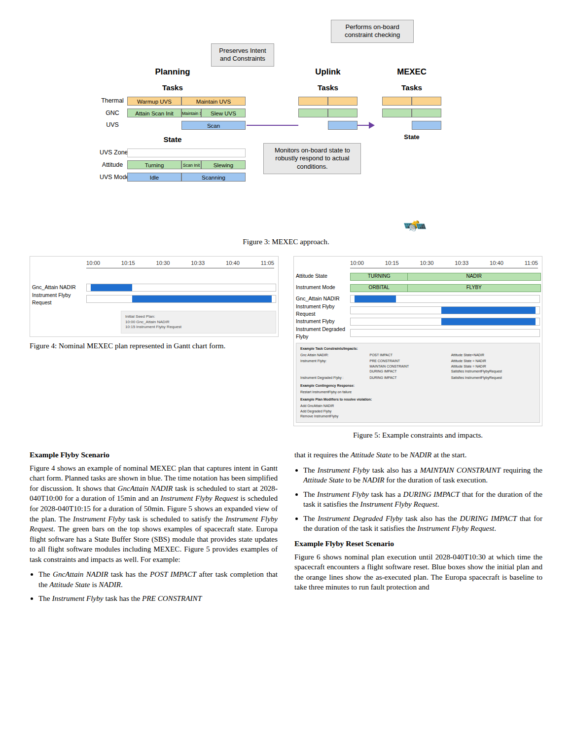Performs on-board constraint checking
Preserves Intent and Constraints
Monitors on-board state to robustly respond to actual conditions.
Planning
Tasks
Thermal Warmup UVS Maintain UVS
GNC Attain Scan Init Maintain Scan Init Slew UVS
UVS Scan
State
UVS Zone
Attitude Turning Scan Init Slewing
UVS Mode Idle Scanning
Uplink
Tasks
MEXEC
Tasks
State
🛰️
Figure 3: MEXEC approach.
10:0010:1510:3010:3310:4011:05
Gnc_Attain NADIR
Instrument Flyby Request
Initial Seed Plan:
10:00 Gnc_Attain NADIR
10:15 Instrument Flyby Request
Figure 4: Nominal MEXEC plan represented in Gantt chart form.
10:0010:1510:3010:3310:4011:05
Attitude State TURNING NADIR
Instrument Mode ORBITAL FLYBY
Gnc_Attain NADIR
Instrument Flyby Request
Instrument Flyby
Instrument Degraded Flyby
Example Task Constraints/Impacts:
Gnc Attain NADIR:
POST IMPACT
Attitude State=NADIR
Instrument Flyby:
PRE CONSTRAINT
MAINTAIN CONSTRAINT
DURING IMPACT
Attitude State = NADIR
Attitude State = NADIR
Satisfies InstrumentFlybyRequest
Instrument Degraded Flyby :
DURING IMPACT
Satisfies InstrumentFlybyRequest
Example Contingency Response:
Restart InstrumentFlyby on failure
Example Plan Modifiers to resolve violation:
Add GncAttain NADIR
Add Degraded Flyby
Remove InstrumentFlyby
Figure 5: Example constraints and impacts.
Example Flyby Scenario
Figure 4 shows an example of nominal MEXEC plan that captures intent in Gantt chart form. Planned tasks are shown in blue. The time notation has been simplified for discussion. It shows that GncAttain NADIR task is scheduled to start at 2028-040T10:00 for a duration of 15min and an Instrument Flyby Request is scheduled for 2028-040T10:15 for a duration of 50min. Figure 5 shows an expanded view of the plan. The Instrument Flyby task is scheduled to satisfy the Instrument Flyby Request. The green bars on the top shows examples of spacecraft state. Europa flight software has a State Buffer Store (SBS) module that provides state updates to all flight software modules including MEXEC. Figure 5 provides examples of task constraints and impacts as well. For example:
The GncAttain NADIR task has the POST IMPACT after task completion that the Attitude State is NADIR.
The Instrument Flyby task has the PRE CONSTRAINT
that it requires the Attitude State to be NADIR at the start.
The Instrument Flyby task also has a MAINTAIN CONSTRAINT requiring the Attitude State to be NADIR for the duration of task execution.
The Instrument Flyby task has a DURING IMPACT that for the duration of the task it satisfies the Instrument Flyby Request.
The Instrument Degraded Flyby task also has the DURING IMPACT that for the duration of the task it satisfies the Instrument Flyby Request.
Example Flyby Reset Scenario
Figure 6 shows nominal plan execution until 2028-040T10:30 at which time the spacecraft encounters a flight software reset. Blue boxes show the initial plan and the orange lines show the as-executed plan. The Europa spacecraft is baseline to take three minutes to run fault protection and